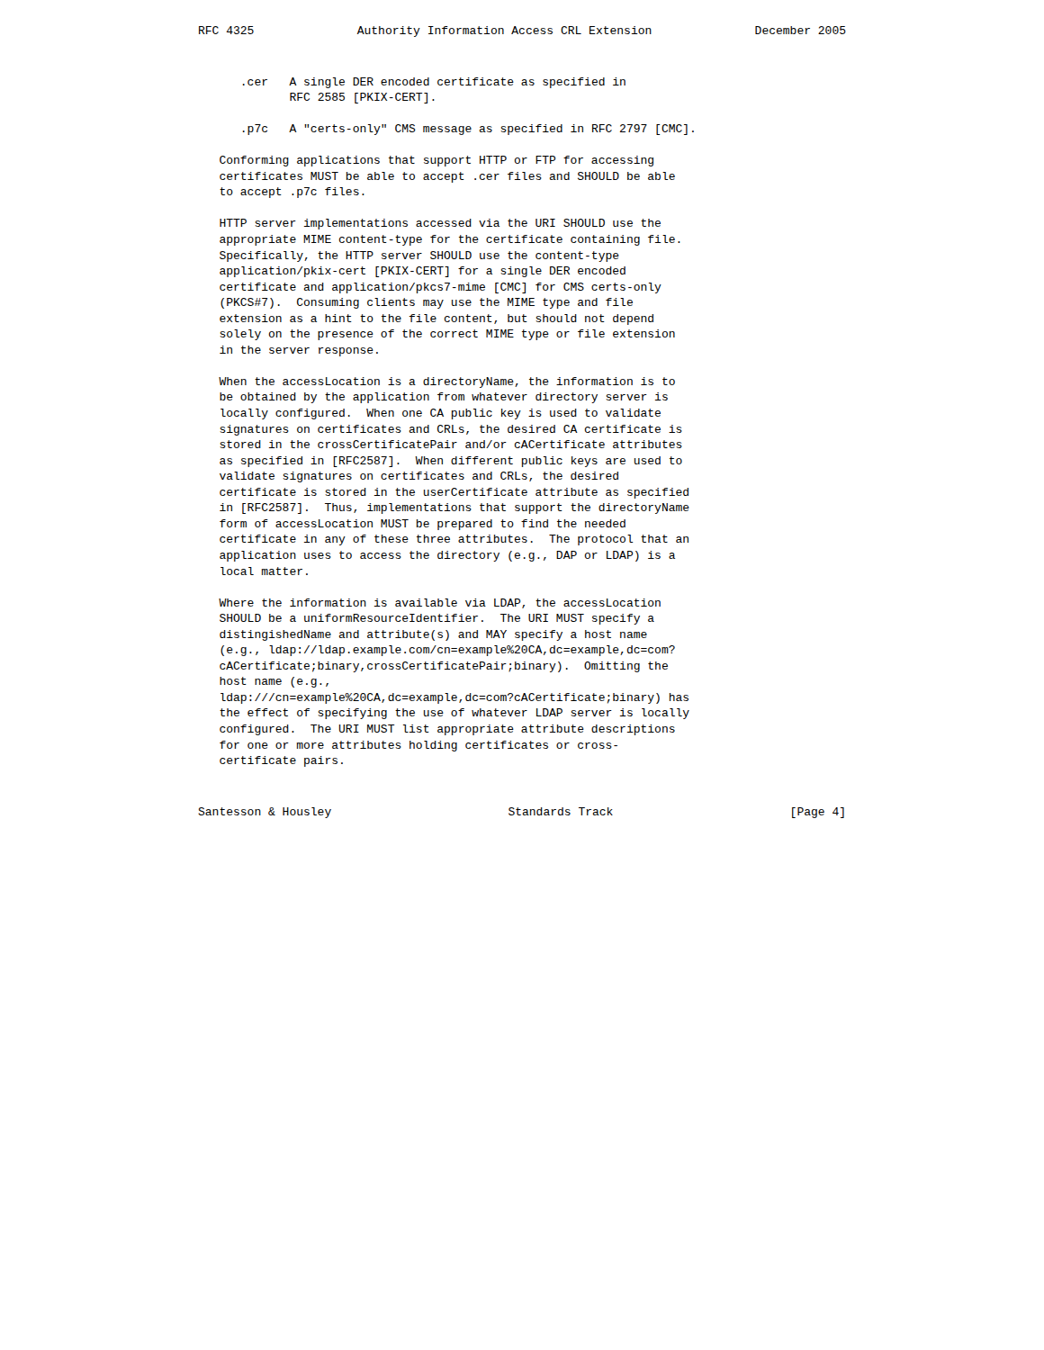RFC 4325 Authority Information Access CRL Extension December 2005
      .cer   A single DER encoded certificate as specified in
             RFC 2585 [PKIX-CERT].

      .p7c   A "certs-only" CMS message as specified in RFC 2797 [CMC].

   Conforming applications that support HTTP or FTP for accessing
   certificates MUST be able to accept .cer files and SHOULD be able
   to accept .p7c files.

   HTTP server implementations accessed via the URI SHOULD use the
   appropriate MIME content-type for the certificate containing file.
   Specifically, the HTTP server SHOULD use the content-type
   application/pkix-cert [PKIX-CERT] for a single DER encoded
   certificate and application/pkcs7-mime [CMC] for CMS certs-only
   (PKCS#7).  Consuming clients may use the MIME type and file
   extension as a hint to the file content, but should not depend
   solely on the presence of the correct MIME type or file extension
   in the server response.

   When the accessLocation is a directoryName, the information is to
   be obtained by the application from whatever directory server is
   locally configured.  When one CA public key is used to validate
   signatures on certificates and CRLs, the desired CA certificate is
   stored in the crossCertificatePair and/or cACertificate attributes
   as specified in [RFC2587].  When different public keys are used to
   validate signatures on certificates and CRLs, the desired
   certificate is stored in the userCertificate attribute as specified
   in [RFC2587].  Thus, implementations that support the directoryName
   form of accessLocation MUST be prepared to find the needed
   certificate in any of these three attributes.  The protocol that an
   application uses to access the directory (e.g., DAP or LDAP) is a
   local matter.

   Where the information is available via LDAP, the accessLocation
   SHOULD be a uniformResourceIdentifier.  The URI MUST specify a
   distingishedName and attribute(s) and MAY specify a host name
   (e.g., ldap://ldap.example.com/cn=example%20CA,dc=example,dc=com?
   cACertificate;binary,crossCertificatePair;binary).  Omitting the
   host name (e.g.,
   ldap:///cn=example%20CA,dc=example,dc=com?cACertificate;binary) has
   the effect of specifying the use of whatever LDAP server is locally
   configured.  The URI MUST list appropriate attribute descriptions
   for one or more attributes holding certificates or cross-
   certificate pairs.
Santesson & Housley Standards Track [Page 4]